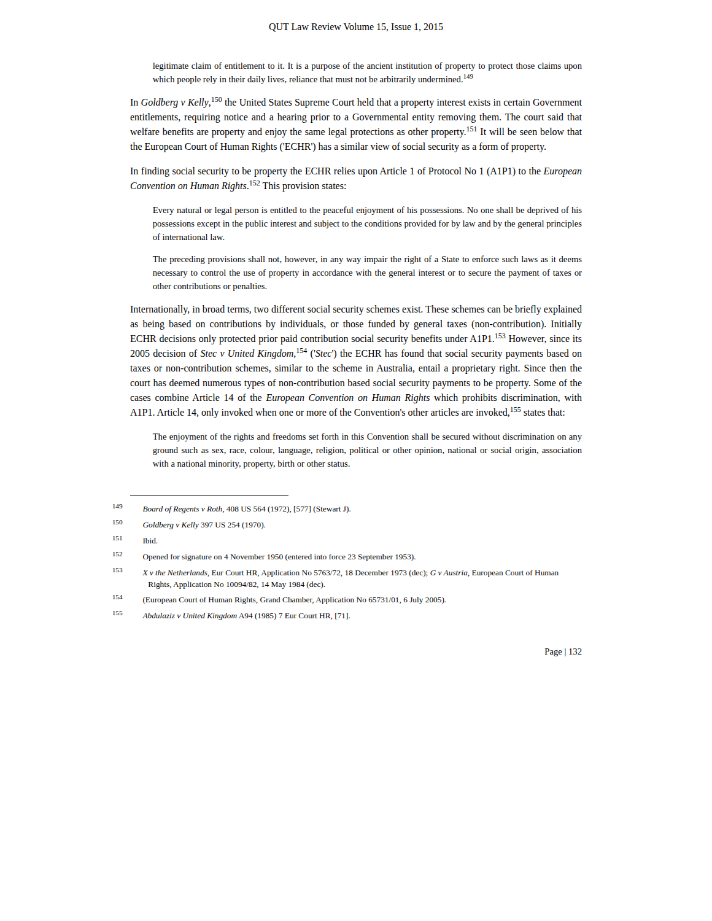QUT Law Review Volume 15, Issue 1, 2015
legitimate claim of entitlement to it. It is a purpose of the ancient institution of property to protect those claims upon which people rely in their daily lives, reliance that must not be arbitrarily undermined.149
In Goldberg v Kelly,150 the United States Supreme Court held that a property interest exists in certain Government entitlements, requiring notice and a hearing prior to a Governmental entity removing them. The court said that welfare benefits are property and enjoy the same legal protections as other property.151 It will be seen below that the European Court of Human Rights ('ECHR') has a similar view of social security as a form of property.
In finding social security to be property the ECHR relies upon Article 1 of Protocol No 1 (A1P1) to the European Convention on Human Rights.152 This provision states:
Every natural or legal person is entitled to the peaceful enjoyment of his possessions. No one shall be deprived of his possessions except in the public interest and subject to the conditions provided for by law and by the general principles of international law.
The preceding provisions shall not, however, in any way impair the right of a State to enforce such laws as it deems necessary to control the use of property in accordance with the general interest or to secure the payment of taxes or other contributions or penalties.
Internationally, in broad terms, two different social security schemes exist. These schemes can be briefly explained as being based on contributions by individuals, or those funded by general taxes (non-contribution). Initially ECHR decisions only protected prior paid contribution social security benefits under A1P1.153 However, since its 2005 decision of Stec v United Kingdom,154 ('Stec') the ECHR has found that social security payments based on taxes or non-contribution schemes, similar to the scheme in Australia, entail a proprietary right. Since then the court has deemed numerous types of non-contribution based social security payments to be property. Some of the cases combine Article 14 of the European Convention on Human Rights which prohibits discrimination, with A1P1. Article 14, only invoked when one or more of the Convention's other articles are invoked,155 states that:
The enjoyment of the rights and freedoms set forth in this Convention shall be secured without discrimination on any ground such as sex, race, colour, language, religion, political or other opinion, national or social origin, association with a national minority, property, birth or other status.
149 Board of Regents v Roth, 408 US 564 (1972), [577] (Stewart J).
150 Goldberg v Kelly 397 US 254 (1970).
151 Ibid.
152 Opened for signature on 4 November 1950 (entered into force 23 September 1953).
153 X v the Netherlands, Eur Court HR, Application No 5763/72, 18 December 1973 (dec); G v Austria, European Court of Human Rights, Application No 10094/82, 14 May 1984 (dec).
154(European Court of Human Rights, Grand Chamber, Application No 65731/01, 6 July 2005).
155 Abdulaziz v United Kingdom A94 (1985) 7 Eur Court HR, [71].
Page | 132